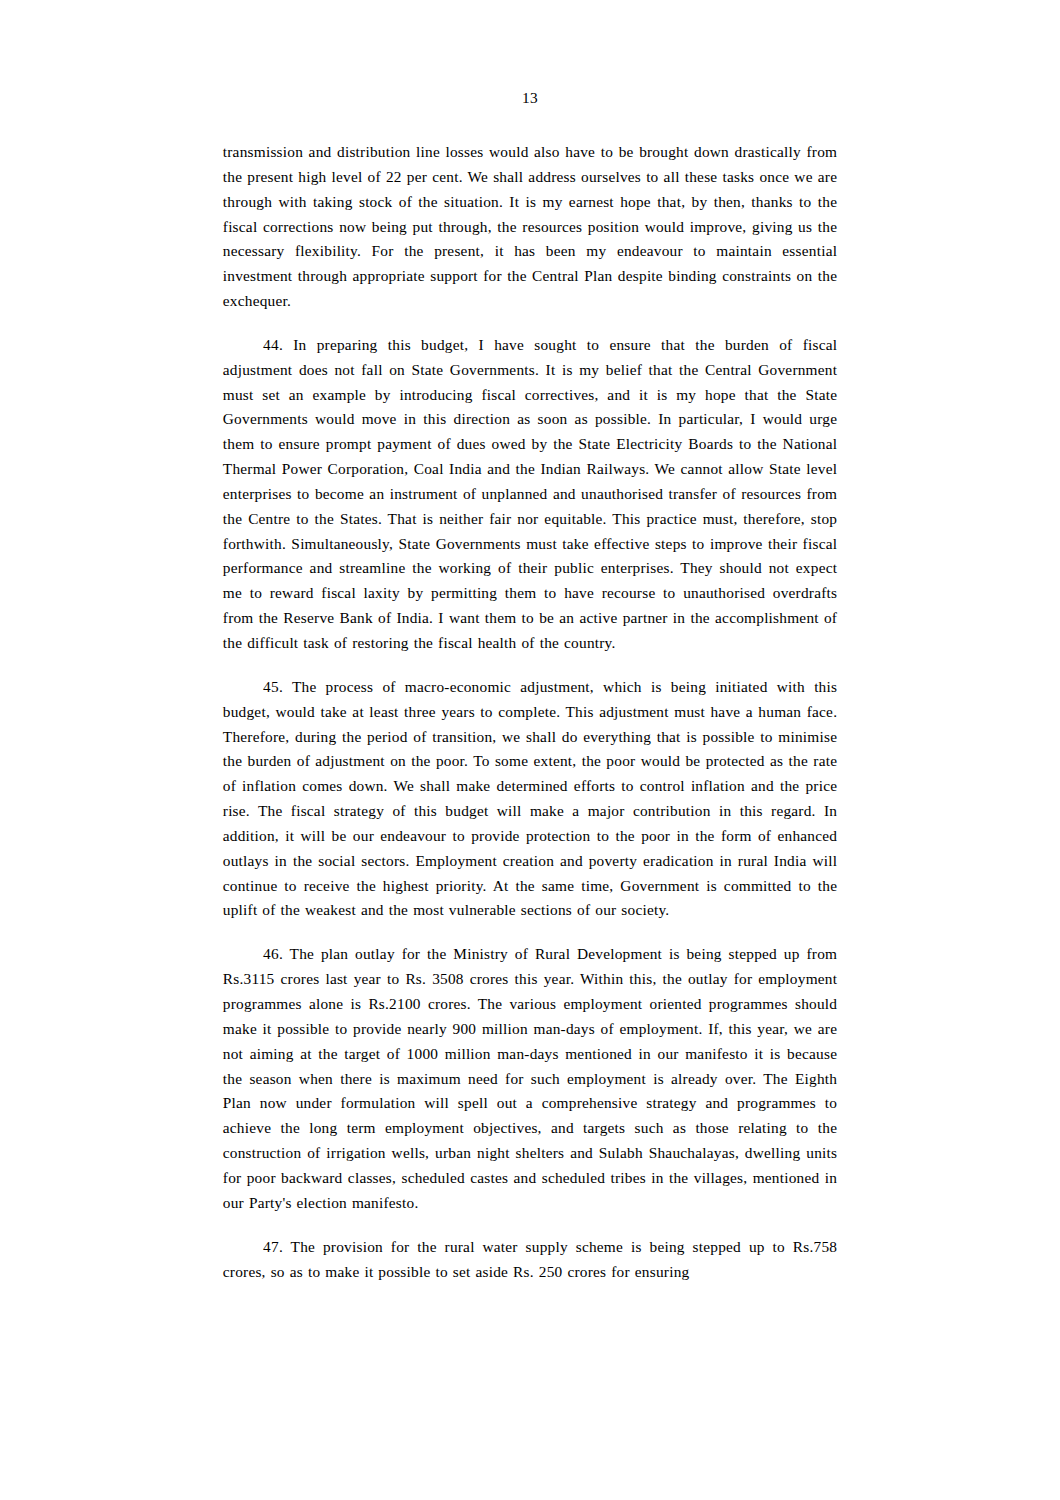13
transmission and distribution line losses would also have to be brought down drastically from the present high level of 22 per cent. We shall address ourselves to all these tasks once we are through with taking stock of the situation. It is my earnest hope that, by then, thanks to the fiscal corrections now being put through, the resources position would improve, giving us the necessary flexibility. For the present, it has been my endeavour to maintain essential investment through appropriate support for the Central Plan despite binding constraints on the exchequer.
44. In preparing this budget, I have sought to ensure that the burden of fiscal adjustment does not fall on State Governments. It is my belief that the Central Government must set an example by introducing fiscal correctives, and it is my hope that the State Governments would move in this direction as soon as possible. In particular, I would urge them to ensure prompt payment of dues owed by the State Electricity Boards to the National Thermal Power Corporation, Coal India and the Indian Railways. We cannot allow State level enterprises to become an instrument of unplanned and unauthorised transfer of resources from the Centre to the States. That is neither fair nor equitable. This practice must, therefore, stop forthwith. Simultaneously, State Governments must take effective steps to improve their fiscal performance and streamline the working of their public enterprises. They should not expect me to reward fiscal laxity by permitting them to have recourse to unauthorised overdrafts from the Reserve Bank of India. I want them to be an active partner in the accomplishment of the difficult task of restoring the fiscal health of the country.
45. The process of macro-economic adjustment, which is being initiated with this budget, would take at least three years to complete. This adjustment must have a human face. Therefore, during the period of transition, we shall do everything that is possible to minimise the burden of adjustment on the poor. To some extent, the poor would be protected as the rate of inflation comes down. We shall make determined efforts to control inflation and the price rise. The fiscal strategy of this budget will make a major contribution in this regard. In addition, it will be our endeavour to provide protection to the poor in the form of enhanced outlays in the social sectors. Employment creation and poverty eradication in rural India will continue to receive the highest priority. At the same time, Government is committed to the uplift of the weakest and the most vulnerable sections of our society.
46. The plan outlay for the Ministry of Rural Development is being stepped up from Rs.3115 crores last year to Rs. 3508 crores this year. Within this, the outlay for employment programmes alone is Rs.2100 crores. The various employment oriented programmes should make it possible to provide nearly 900 million man-days of employment. If, this year, we are not aiming at the target of 1000 million man-days mentioned in our manifesto it is because the season when there is maximum need for such employment is already over. The Eighth Plan now under formulation will spell out a comprehensive strategy and programmes to achieve the long term employment objectives, and targets such as those relating to the construction of irrigation wells, urban night shelters and Sulabh Shauchalayas, dwelling units for poor backward classes, scheduled castes and scheduled tribes in the villages, mentioned in our Party's election manifesto.
47. The provision for the rural water supply scheme is being stepped up to Rs.758 crores, so as to make it possible to set aside Rs. 250 crores for ensuring